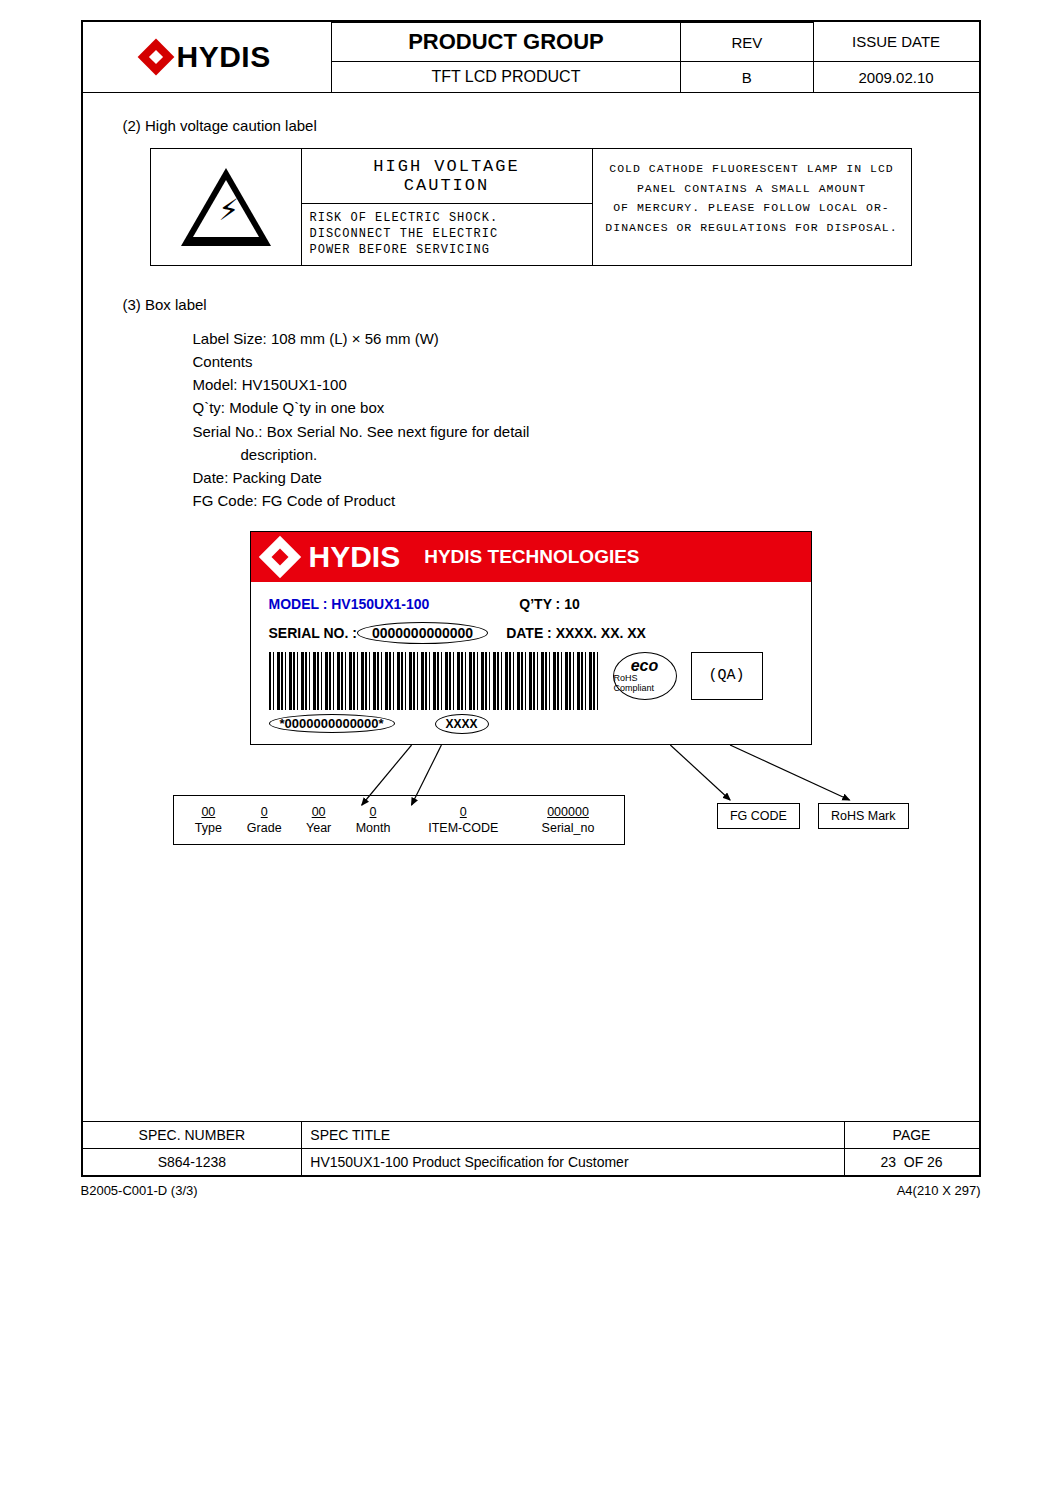| HYDIS | PRODUCT GROUP | REV | ISSUE DATE |
| TFT LCD PRODUCT | B | 2009.02.10 |
(2) High voltage caution label
⚡
HIGH VOLTAGE
CAUTION
RISK OF ELECTRIC SHOCK.
DISCONNECT THE ELECTRIC
POWER BEFORE SERVICING
COLD CATHODE FLUORESCENT LAMP IN LCD
PANEL CONTAINS A SMALL AMOUNT
OF MERCURY. PLEASE FOLLOW LOCAL OR-
DINANCES OR REGULATIONS FOR DISPOSAL.
(3) Box label
Label Size: 108 mm (L) × 56 mm (W)
Contents
Model: HV150UX1-100
Q`ty: Module Q`ty in one box
Serial No.: Box Serial No. See next figure for detail
description.
Date: Packing Date
FG Code: FG Code of Product
HYDIS HYDIS TECHNOLOGIES
MODEL : HV150UX1-100 Q’TY : 10
SERIAL NO. : 0000000000000 DATE : XXXX. XX. XX
*0000000000000* XXXX
eco RoHS Compliant
(QA)
| 00 | 0 | 00 | 0 | 0 | 000000 |
| Type | Grade | Year | Month | ITEM-CODE | Serial_no |
FG CODE
RoHS Mark
| SPEC. NUMBER | SPEC TITLE | PAGE |
| S864-1238 | HV150UX1-100 Product Specification for Customer | 23 OF 26 |
B2005-C001-D (3/3) A4(210 X 297)